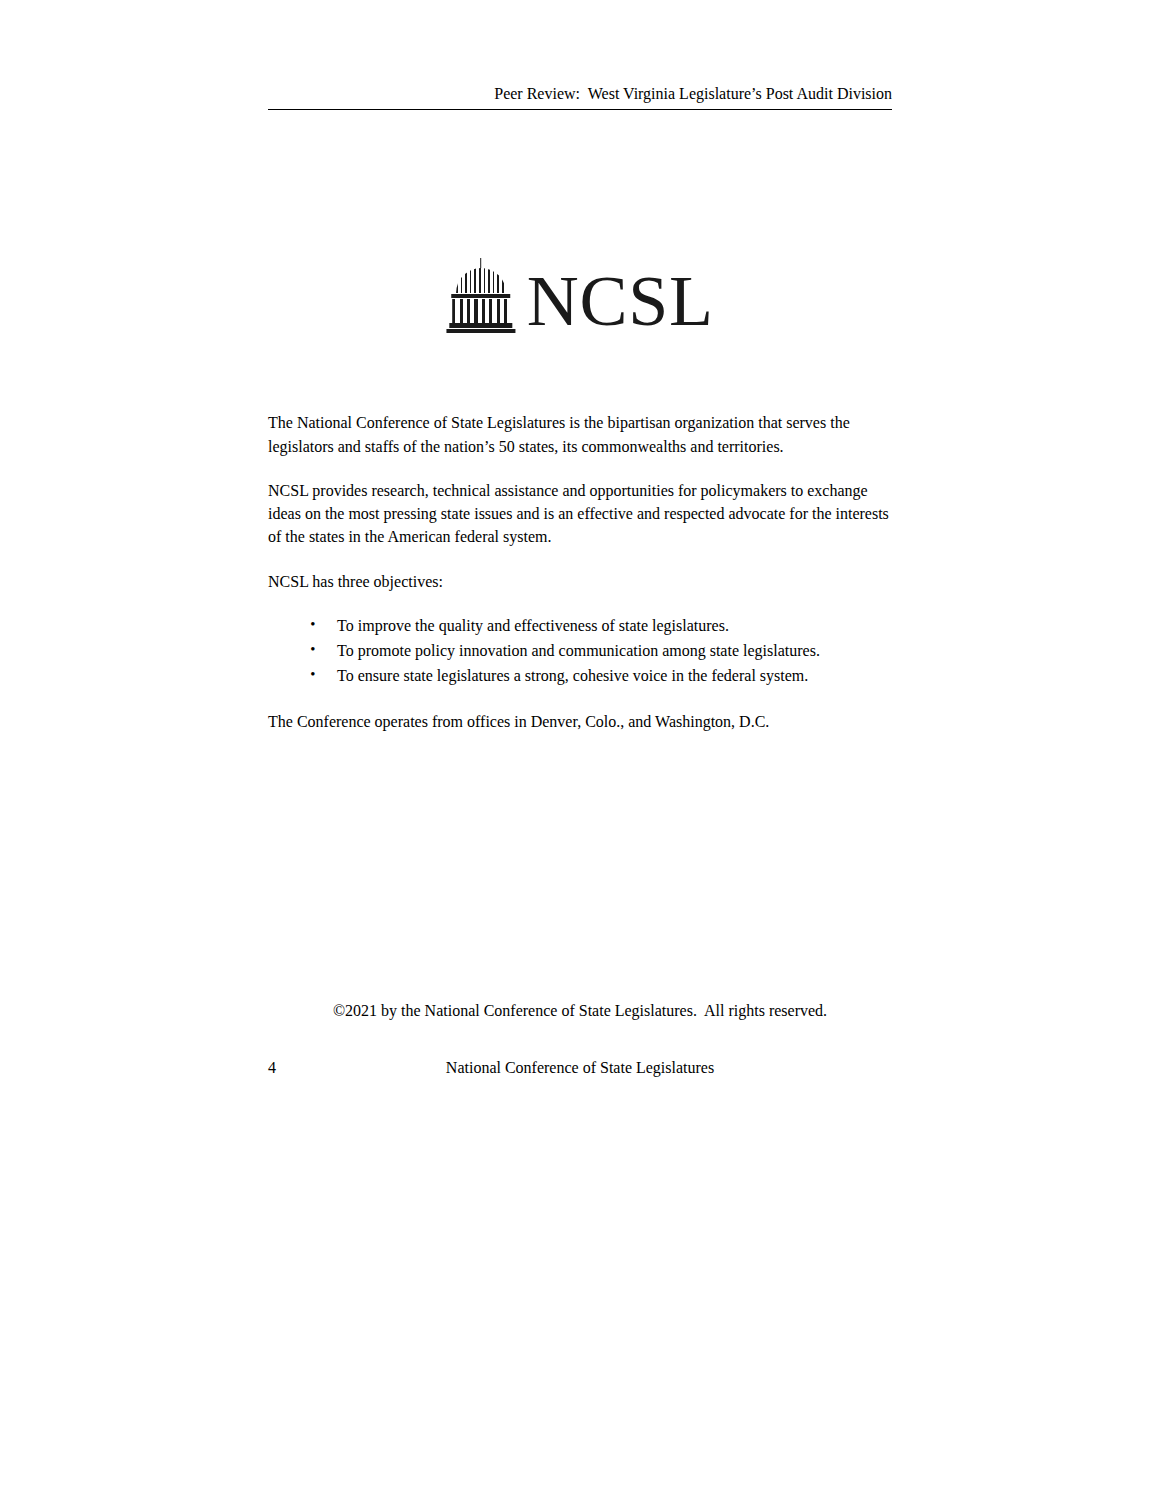Peer Review: West Virginia Legislature’s Post Audit Division
NCSL
The National Conference of State Legislatures is the bipartisan organization that serves the legislators and staffs of the nation’s 50 states, its commonwealths and territories.
NCSL provides research, technical assistance and opportunities for policymakers to exchange ideas on the most pressing state issues and is an effective and respected advocate for the interests of the states in the American federal system.
NCSL has three objectives:
To improve the quality and effectiveness of state legislatures.
To promote policy innovation and communication among state legislatures.
To ensure state legislatures a strong, cohesive voice in the federal system.
The Conference operates from offices in Denver, Colo., and Washington, D.C.
©2021 by the National Conference of State Legislatures. All rights reserved.
4
National Conference of State Legislatures